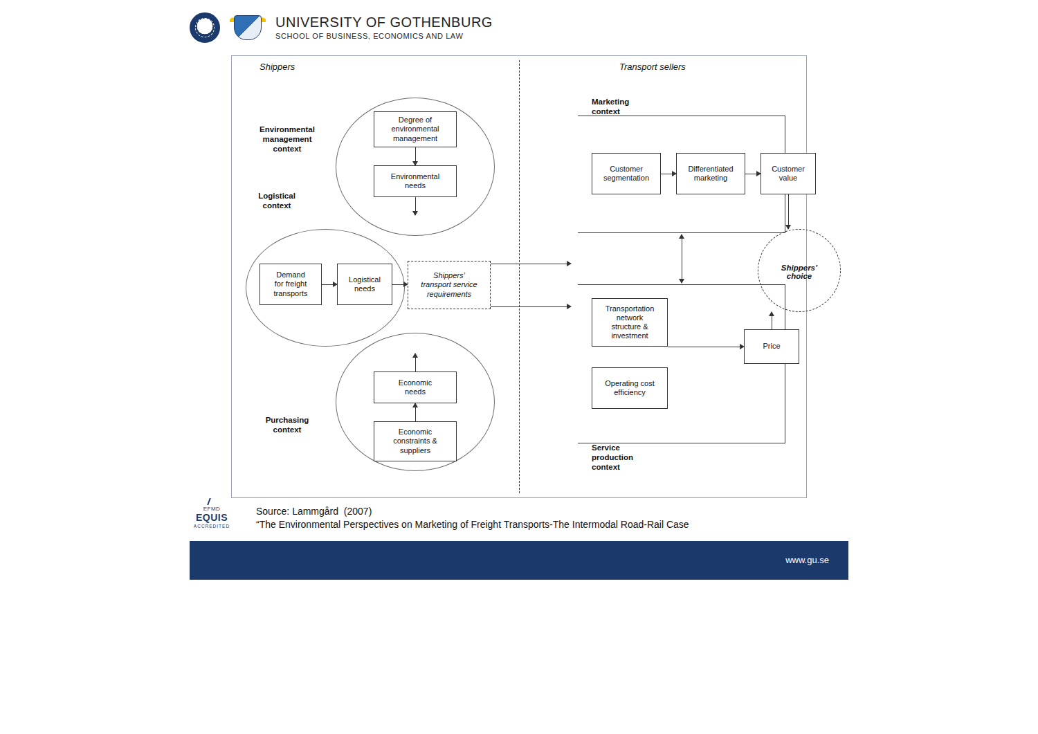UNIVERSITY OF GOTHENBURG
SCHOOL OF BUSINESS, ECONOMICS AND LAW
Shippers
Transport sellers
Environmental
management
context
Degree of
environmental
management
Environmental
needs
Logistical
context
Demand
for freight
transports
Logistical
needs
Shippers’
transport service
requirements
Purchasing
context
Economic
needs
Economic
constraints &
suppliers
Marketing
context
Customer
segmentation
Differentiated
marketing
Customer
value
Shippers’
choice
Service
production
context
Transportation
network
structure &
investment
Operating cost
efficiency
Price
EFMD
EQUIS
ACCREDITED
Source: Lammgård (2007)
“The Environmental Perspectives on Marketing of Freight Transports-The Intermodal Road-Rail Case
www.gu.se